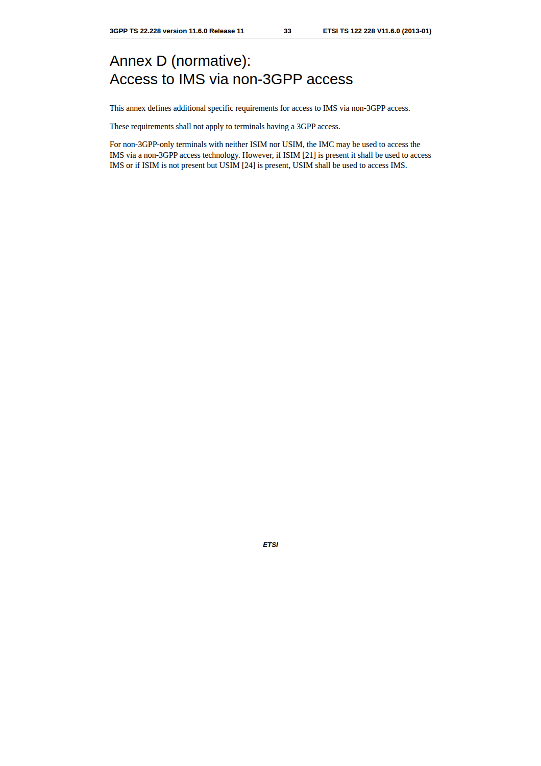3GPP TS 22.228 version 11.6.0 Release 11 33 ETSI TS 122 228 V11.6.0 (2013-01)
Annex D (normative):
Access to IMS via non-3GPP access
This annex defines additional specific requirements for access to IMS via non-3GPP access.
These requirements shall not apply to terminals having a 3GPP access.
For non-3GPP-only terminals with neither ISIM nor USIM, the IMC may be used to access the IMS via a non-3GPP access technology. However, if ISIM [21] is present it shall be used to access IMS or if ISIM is not present but USIM [24] is present, USIM shall be used to access IMS.
ETSI